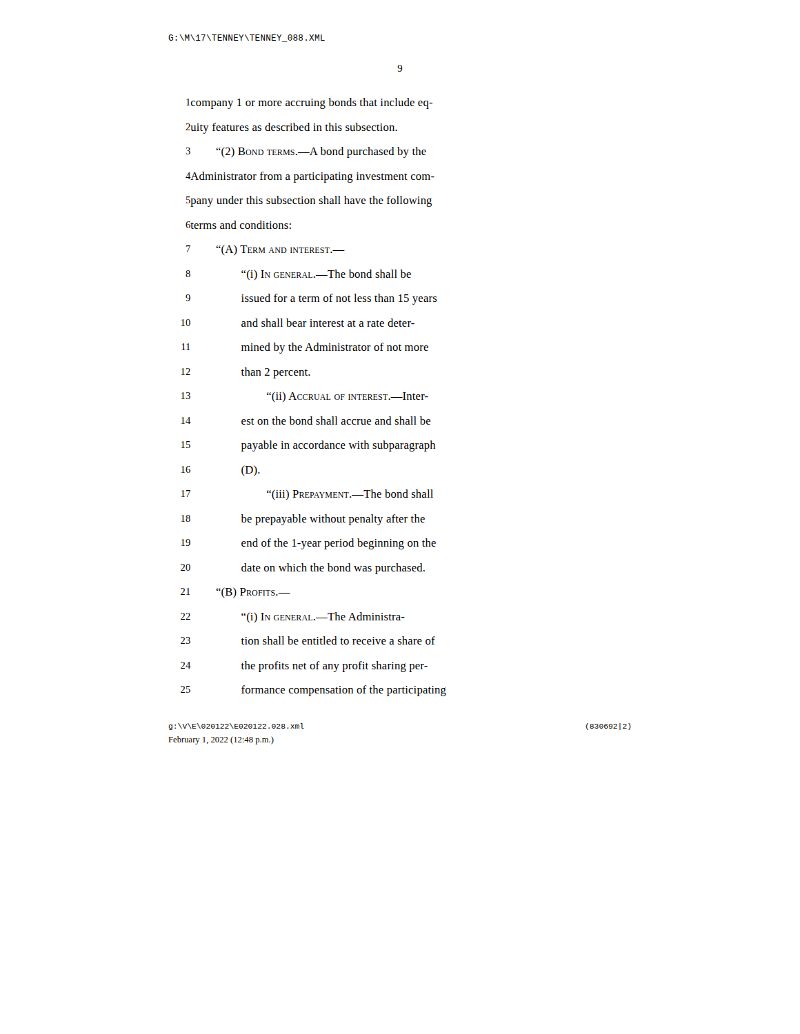G:\M\17\TENNEY\TENNEY_088.XML
9
| 1 | company 1 or more accruing bonds that include eq- |
| 2 | uity features as described in this subsection. |
| 3 | “(2) B ond terms .—A bond purchased by the |
| 4 | Administrator from a participating investment com- |
| 5 | pany under this subsection shall have the following |
| 6 | terms and conditions: |
| 7 | “(A) T erm and interest .— |
| 8 | “(i) I n general .—The bond shall be |
| 9 | issued for a term of not less than 15 years |
| 10 | and shall bear interest at a rate deter- |
| 11 | mined by the Administrator of not more |
| 12 | than 2 percent. |
| 13 | “(ii) A ccrual of interest .—Inter- |
| 14 | est on the bond shall accrue and shall be |
| 15 | payable in accordance with subparagraph |
| 16 | (D). |
| 17 | “(iii) P repayment .—The bond shall |
| 18 | be prepayable without penalty after the |
| 19 | end of the 1-year period beginning on the |
| 20 | date on which the bond was purchased. |
| 21 | “(B) P rofits .— |
| 22 | “(i) I n general .—The Administra- |
| 23 | tion shall be entitled to receive a share of |
| 24 | the profits net of any profit sharing per- |
| 25 | formance compensation of the participating |
(830692|2)
g:\V\E\020122\E020122.028.xml
February 1, 2022 (12:48 p.m.)